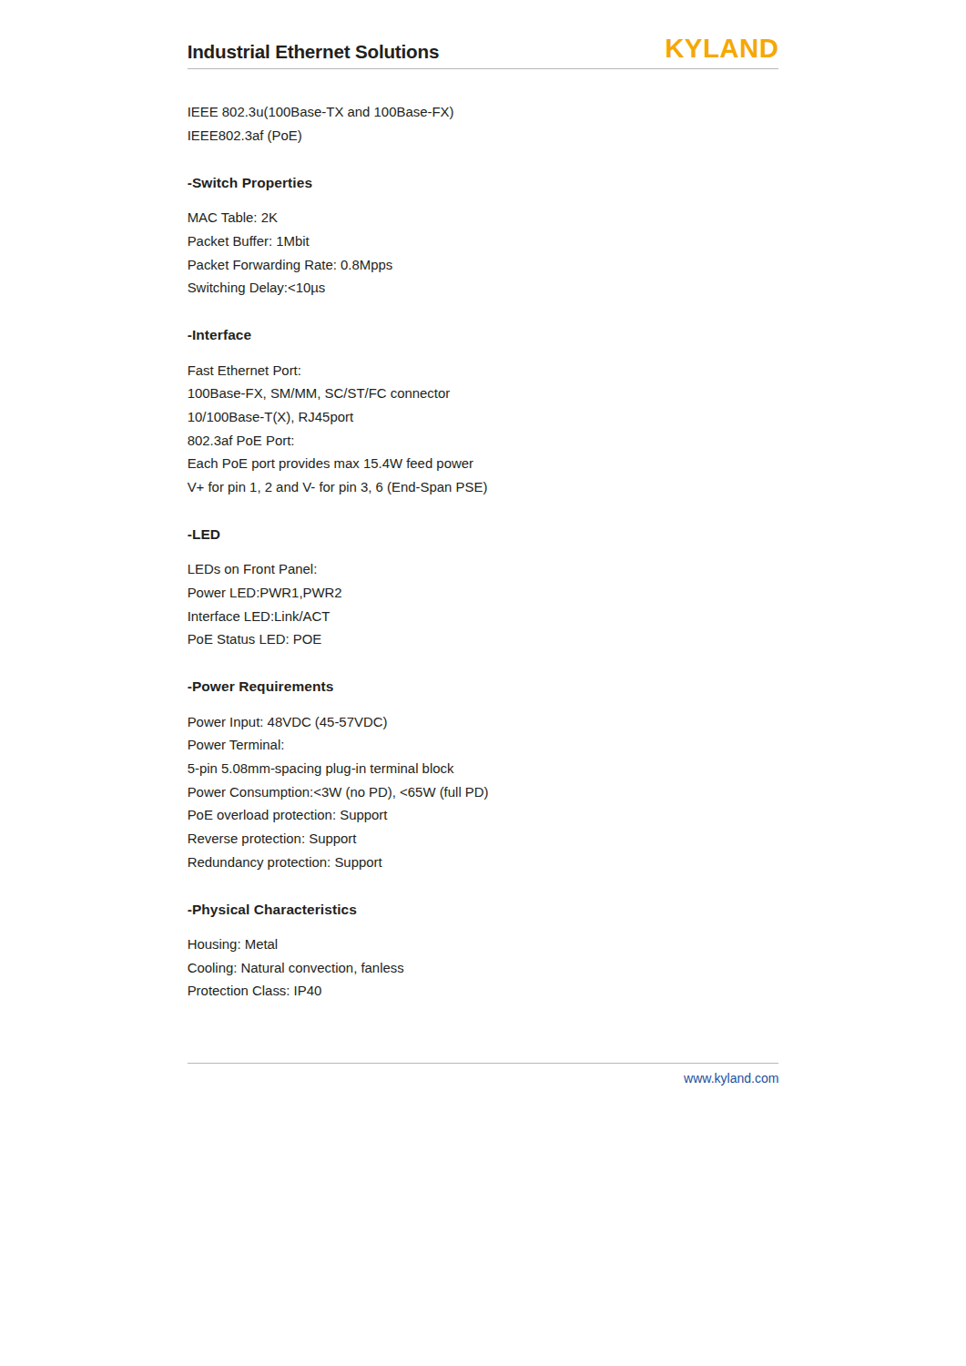Industrial Ethernet Solutions
KYLAND
IEEE 802.3u(100Base-TX and 100Base-FX)
IEEE802.3af (PoE)
-Switch Properties
MAC Table: 2K
Packet Buffer: 1Mbit
Packet Forwarding Rate: 0.8Mpps
Switching Delay:<10µs
-Interface
Fast Ethernet Port:
100Base-FX, SM/MM, SC/ST/FC connector
10/100Base-T(X), RJ45port
802.3af PoE Port:
Each PoE port provides max 15.4W feed power
V+ for pin 1, 2 and V- for pin 3, 6 (End-Span PSE)
-LED
LEDs on Front Panel:
Power LED:PWR1,PWR2
Interface LED:Link/ACT
PoE Status LED: POE
-Power Requirements
Power Input: 48VDC (45-57VDC)
Power Terminal:
5-pin 5.08mm-spacing plug-in terminal block
Power Consumption:<3W (no PD), <65W (full PD)
PoE overload protection: Support
Reverse protection: Support
Redundancy protection: Support
-Physical Characteristics
Housing: Metal
Cooling: Natural convection, fanless
Protection Class: IP40
www.kyland.com